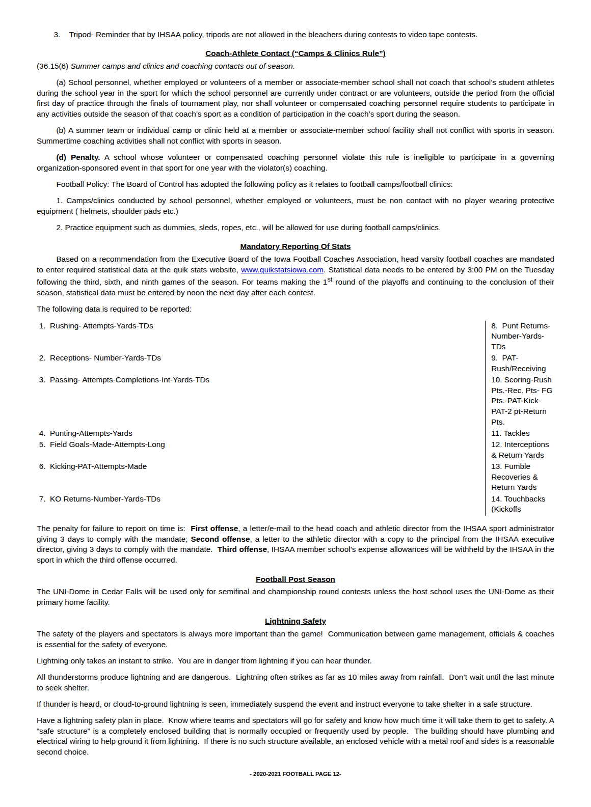3.
Tripod- Reminder that by IHSAA policy, tripods are not allowed in the bleachers during contests to video tape contests.
Coach-Athlete Contact (“Camps & Clinics Rule”)
(36.15(6) Summer camps and clinics and coaching contacts out of season.
(a) School personnel, whether employed or volunteers of a member or associate-member school shall not coach that school’s student athletes during the school year in the sport for which the school personnel are currently under contract or are volunteers, outside the period from the official first day of practice through the finals of tournament play, nor shall volunteer or compensated coaching personnel require students to participate in any activities outside the season of that coach’s sport as a condition of participation in the coach’s sport during the season.
(b) A summer team or individual camp or clinic held at a member or associate-member school facility shall not conflict with sports in season. Summertime coaching activities shall not conflict with sports in season.
(d) Penalty. A school whose volunteer or compensated coaching personnel violate this rule is ineligible to participate in a governing organization-sponsored event in that sport for one year with the violator(s) coaching.
Football Policy: The Board of Control has adopted the following policy as it relates to football camps/football clinics:
1. Camps/clinics conducted by school personnel, whether employed or volunteers, must be non contact with no player wearing protective equipment ( helmets, shoulder pads etc.)
2. Practice equipment such as dummies, sleds, ropes, etc., will be allowed for use during football camps/clinics.
Mandatory Reporting Of Stats
Based on a recommendation from the Executive Board of the Iowa Football Coaches Association, head varsity football coaches are mandated to enter required statistical data at the quik stats website, www.quikstatsiowa.com. Statistical data needs to be entered by 3:00 PM on the Tuesday following the third, sixth, and ninth games of the season. For teams making the 1st round of the playoffs and continuing to the conclusion of their season, statistical data must be entered by noon the next day after each contest.
The following data is required to be reported:
| 1. Rushing- Attempts-Yards-TDs | 8. Punt Returns-Number-Yards-TDs |
| 2. Receptions- Number-Yards-TDs | 9. PAT-Rush/Receiving |
| 3. Passing- Attempts-Completions-Int-Yards-TDs | 10. Scoring-Rush Pts.-Rec. Pts- FG Pts.-PAT-Kick-PAT-2 pt-Return Pts. |
| 4. Punting-Attempts-Yards | 11. Tackles |
| 5. Field Goals-Made-Attempts-Long | 12. Interceptions & Return Yards |
| 6. Kicking-PAT-Attempts-Made | 13. Fumble Recoveries & Return Yards |
| 7. KO Returns-Number-Yards-TDs | 14. Touchbacks (Kickoffs |
The penalty for failure to report on time is: First offense, a letter/e-mail to the head coach and athletic director from the IHSAA sport administrator giving 3 days to comply with the mandate; Second offense, a letter to the athletic director with a copy to the principal from the IHSAA executive director, giving 3 days to comply with the mandate. Third offense, IHSAA member school’s expense allowances will be withheld by the IHSAA in the sport in which the third offense occurred.
Football Post Season
The UNI-Dome in Cedar Falls will be used only for semifinal and championship round contests unless the host school uses the UNI-Dome as their primary home facility.
Lightning Safety
The safety of the players and spectators is always more important than the game! Communication between game management, officials & coaches is essential for the safety of everyone.
Lightning only takes an instant to strike. You are in danger from lightning if you can hear thunder.
All thunderstorms produce lightning and are dangerous. Lightning often strikes as far as 10 miles away from rainfall. Don’t wait until the last minute to seek shelter.
If thunder is heard, or cloud-to-ground lightning is seen, immediately suspend the event and instruct everyone to take shelter in a safe structure.
Have a lightning safety plan in place. Know where teams and spectators will go for safety and know how much time it will take them to get to safety. A “safe structure” is a completely enclosed building that is normally occupied or frequently used by people. The building should have plumbing and electrical wiring to help ground it from lightning. If there is no such structure available, an enclosed vehicle with a metal roof and sides is a reasonable second choice.
- 2020-2021 FOOTBALL PAGE 12-